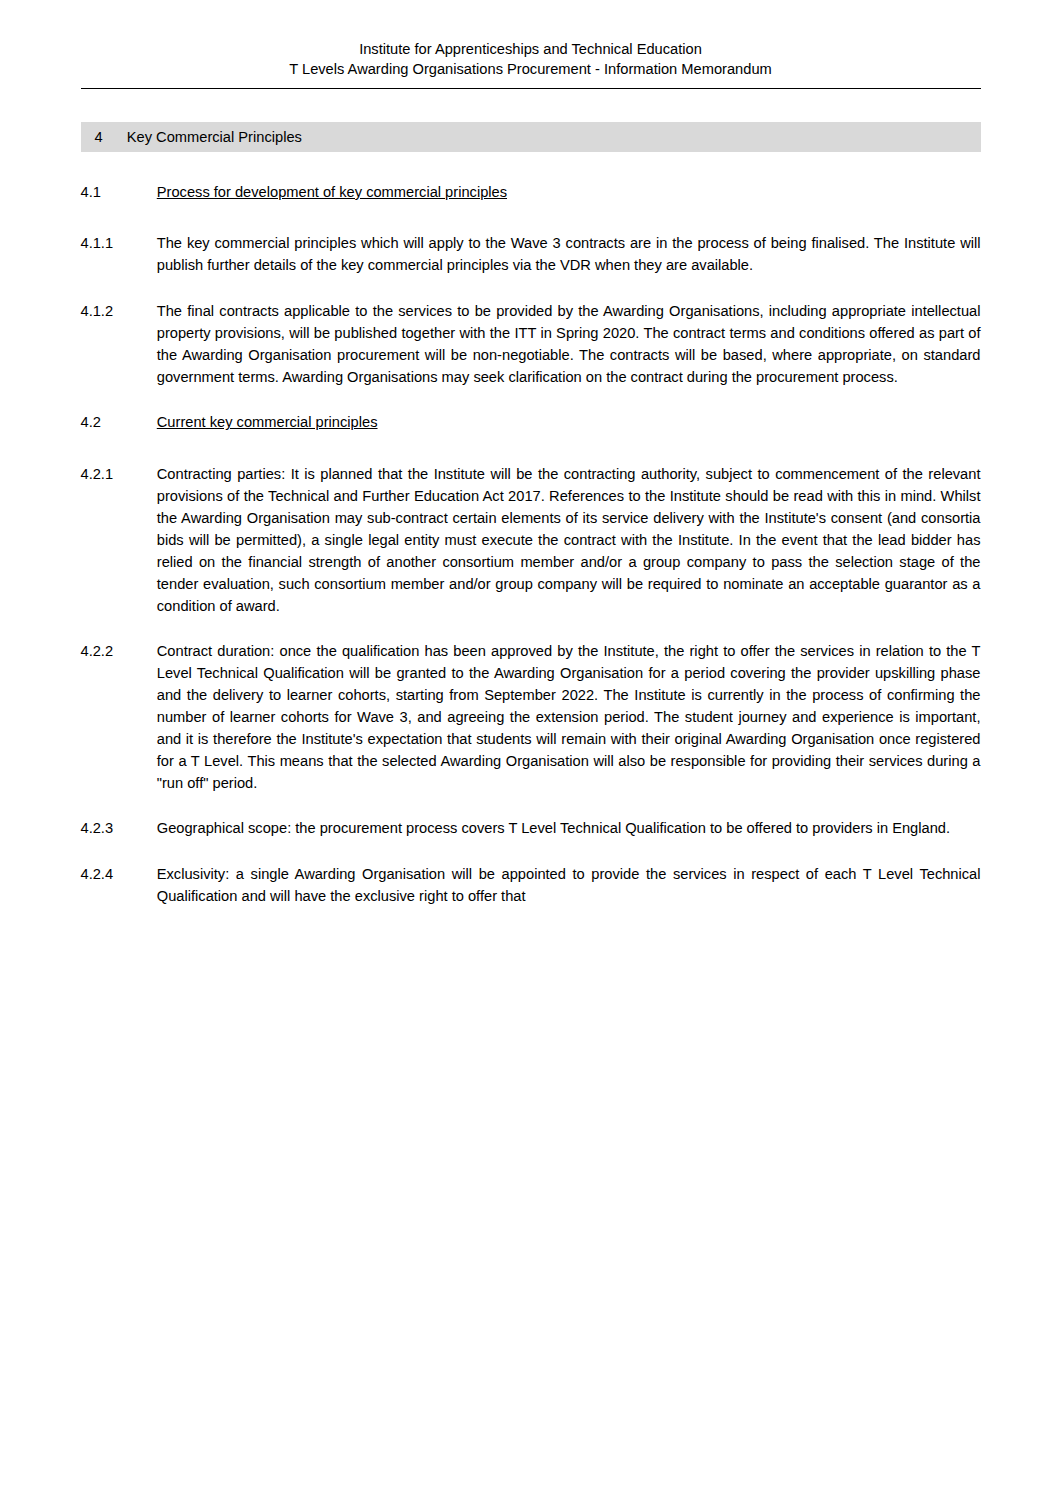Institute for Apprenticeships and Technical Education
T Levels Awarding Organisations Procurement - Information Memorandum
4 Key Commercial Principles
4.1 Process for development of key commercial principles
4.1.1
The key commercial principles which will apply to the Wave 3 contracts are in the process of being finalised. The Institute will publish further details of the key commercial principles via the VDR when they are available.
4.1.2
The final contracts applicable to the services to be provided by the Awarding Organisations, including appropriate intellectual property provisions, will be published together with the ITT in Spring 2020. The contract terms and conditions offered as part of the Awarding Organisation procurement will be non-negotiable. The contracts will be based, where appropriate, on standard government terms. Awarding Organisations may seek clarification on the contract during the procurement process.
4.2 Current key commercial principles
4.2.1
Contracting parties: It is planned that the Institute will be the contracting authority, subject to commencement of the relevant provisions of the Technical and Further Education Act 2017. References to the Institute should be read with this in mind. Whilst the Awarding Organisation may sub-contract certain elements of its service delivery with the Institute's consent (and consortia bids will be permitted), a single legal entity must execute the contract with the Institute. In the event that the lead bidder has relied on the financial strength of another consortium member and/or a group company to pass the selection stage of the tender evaluation, such consortium member and/or group company will be required to nominate an acceptable guarantor as a condition of award.
4.2.2
Contract duration: once the qualification has been approved by the Institute, the right to offer the services in relation to the T Level Technical Qualification will be granted to the Awarding Organisation for a period covering the provider upskilling phase and the delivery to learner cohorts, starting from September 2022. The Institute is currently in the process of confirming the number of learner cohorts for Wave 3, and agreeing the extension period. The student journey and experience is important, and it is therefore the Institute's expectation that students will remain with their original Awarding Organisation once registered for a T Level. This means that the selected Awarding Organisation will also be responsible for providing their services during a "run off" period.
4.2.3
Geographical scope: the procurement process covers T Level Technical Qualification to be offered to providers in England.
4.2.4
Exclusivity: a single Awarding Organisation will be appointed to provide the services in respect of each T Level Technical Qualification and will have the exclusive right to offer that